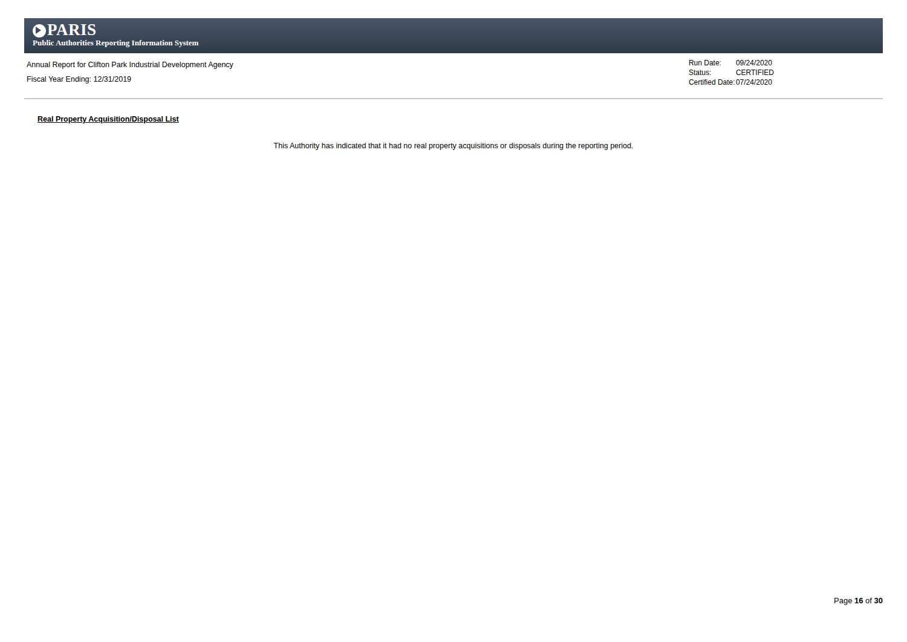PARIS
Public Authorities Reporting Information System
Annual Report for Clifton Park Industrial Development Agency
Fiscal Year Ending: 12/31/2019
Run Date: 09/24/2020
Status: CERTIFIED
Certified Date: 07/24/2020
Real Property Acquisition/Disposal List
This Authority has indicated that it had no real property acquisitions or disposals during the reporting period.
Page 16 of 30